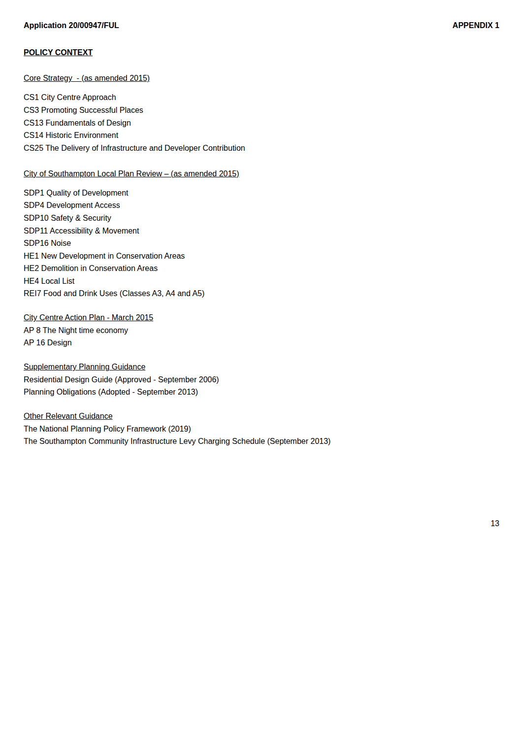Application 20/00947/FUL APPENDIX 1
POLICY CONTEXT
Core Strategy - (as amended 2015)
CS1 City Centre Approach
CS3 Promoting Successful Places
CS13 Fundamentals of Design
CS14 Historic Environment
CS25 The Delivery of Infrastructure and Developer Contribution
City of Southampton Local Plan Review – (as amended 2015)
SDP1 Quality of Development
SDP4 Development Access
SDP10 Safety & Security
SDP11 Accessibility & Movement
SDP16 Noise
HE1 New Development in Conservation Areas
HE2 Demolition in Conservation Areas
HE4 Local List
REI7 Food and Drink Uses (Classes A3, A4 and A5)
City Centre Action Plan - March 2015
AP 8 The Night time economy
AP 16 Design
Supplementary Planning Guidance
Residential Design Guide (Approved - September 2006)
Planning Obligations (Adopted - September 2013)
Other Relevant Guidance
The National Planning Policy Framework (2019)
The Southampton Community Infrastructure Levy Charging Schedule (September 2013)
13